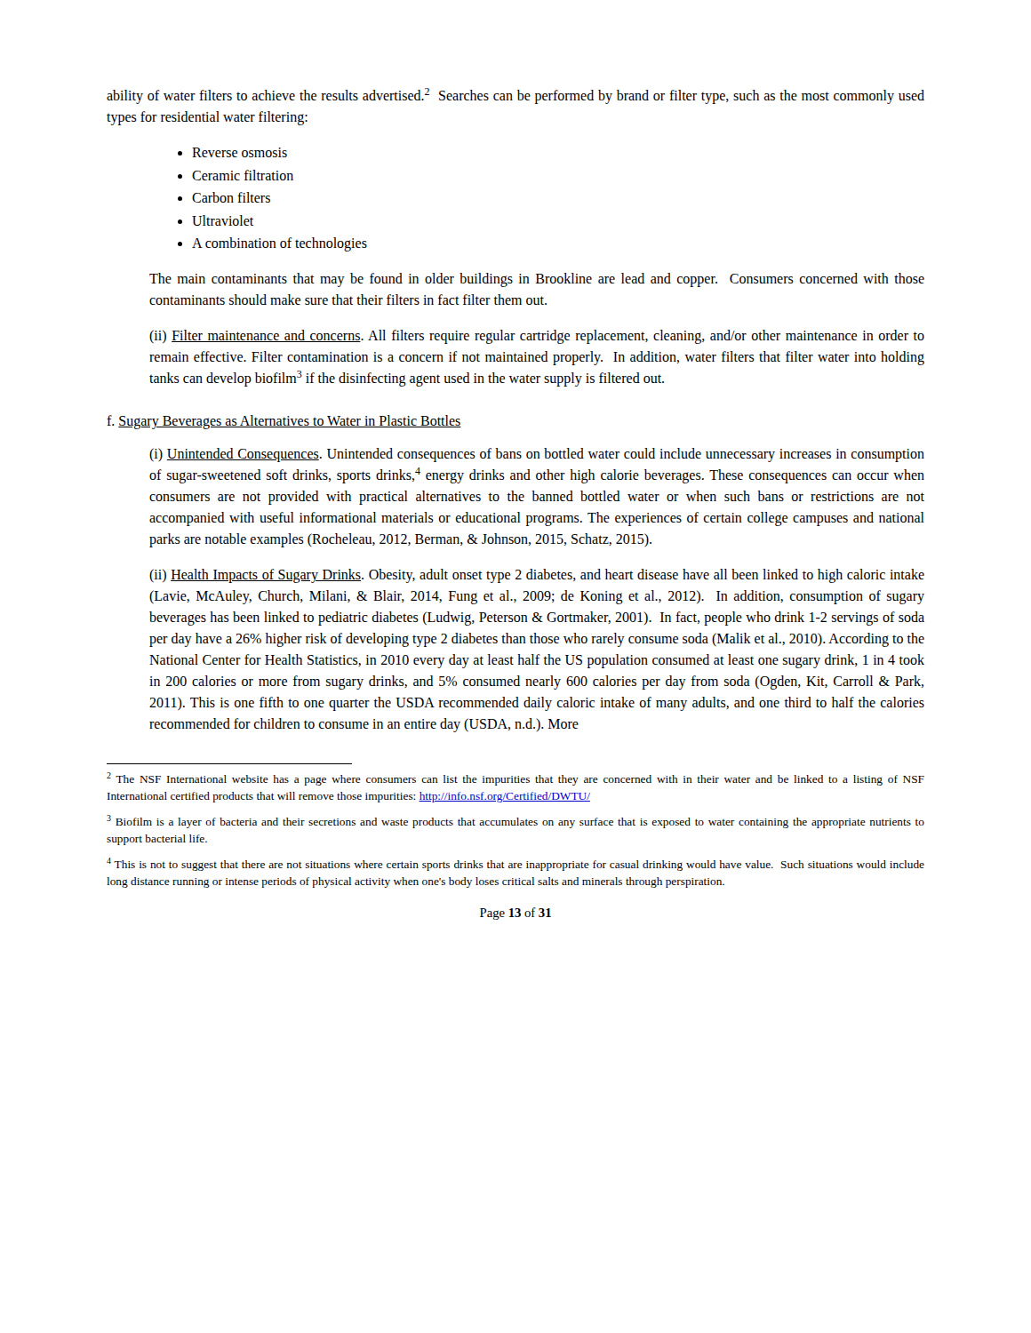ability of water filters to achieve the results advertised.2 Searches can be performed by brand or filter type, such as the most commonly used types for residential water filtering:
Reverse osmosis
Ceramic filtration
Carbon filters
Ultraviolet
A combination of technologies
The main contaminants that may be found in older buildings in Brookline are lead and copper. Consumers concerned with those contaminants should make sure that their filters in fact filter them out.
(ii) Filter maintenance and concerns. All filters require regular cartridge replacement, cleaning, and/or other maintenance in order to remain effective. Filter contamination is a concern if not maintained properly. In addition, water filters that filter water into holding tanks can develop biofilm3 if the disinfecting agent used in the water supply is filtered out.
f. Sugary Beverages as Alternatives to Water in Plastic Bottles
(i) Unintended Consequences. Unintended consequences of bans on bottled water could include unnecessary increases in consumption of sugar-sweetened soft drinks, sports drinks,4 energy drinks and other high calorie beverages. These consequences can occur when consumers are not provided with practical alternatives to the banned bottled water or when such bans or restrictions are not accompanied with useful informational materials or educational programs. The experiences of certain college campuses and national parks are notable examples (Rocheleau, 2012, Berman, & Johnson, 2015, Schatz, 2015).
(ii) Health Impacts of Sugary Drinks. Obesity, adult onset type 2 diabetes, and heart disease have all been linked to high caloric intake (Lavie, McAuley, Church, Milani, & Blair, 2014, Fung et al., 2009; de Koning et al., 2012). In addition, consumption of sugary beverages has been linked to pediatric diabetes (Ludwig, Peterson & Gortmaker, 2001). In fact, people who drink 1-2 servings of soda per day have a 26% higher risk of developing type 2 diabetes than those who rarely consume soda (Malik et al., 2010). According to the National Center for Health Statistics, in 2010 every day at least half the US population consumed at least one sugary drink, 1 in 4 took in 200 calories or more from sugary drinks, and 5% consumed nearly 600 calories per day from soda (Ogden, Kit, Carroll & Park, 2011). This is one fifth to one quarter the USDA recommended daily caloric intake of many adults, and one third to half the calories recommended for children to consume in an entire day (USDA, n.d.). More
2 The NSF International website has a page where consumers can list the impurities that they are concerned with in their water and be linked to a listing of NSF International certified products that will remove those impurities: http://info.nsf.org/Certified/DWTU/
3 Biofilm is a layer of bacteria and their secretions and waste products that accumulates on any surface that is exposed to water containing the appropriate nutrients to support bacterial life.
4 This is not to suggest that there are not situations where certain sports drinks that are inappropriate for casual drinking would have value. Such situations would include long distance running or intense periods of physical activity when one's body loses critical salts and minerals through perspiration.
Page 13 of 31